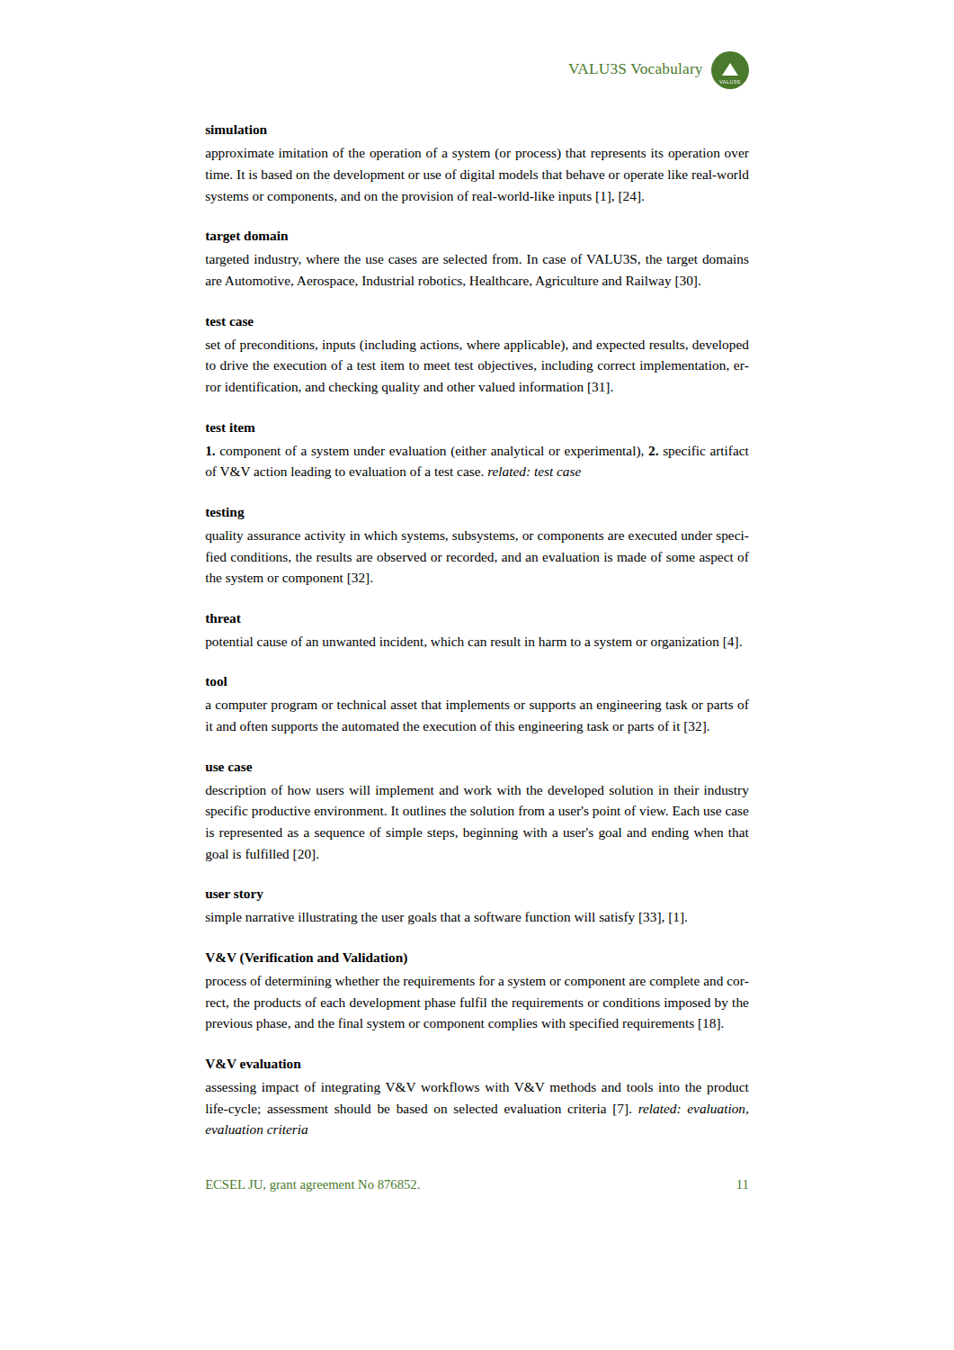VALU3S Vocabulary
simulation
approximate imitation of the operation of a system (or process) that represents its operation over time. It is based on the development or use of digital models that behave or operate like real-world systems or components, and on the provision of real-world-like inputs [1], [24].
target domain
targeted industry, where the use cases are selected from. In case of VALU3S, the target domains are Automotive, Aerospace, Industrial robotics, Healthcare, Agriculture and Railway [30].
test case
set of preconditions, inputs (including actions, where applicable), and expected results, developed to drive the execution of a test item to meet test objectives, including correct implementation, error identification, and checking quality and other valued information [31].
test item
1. component of a system under evaluation (either analytical or experimental), 2. specific artifact of V&V action leading to evaluation of a test case. related: test case
testing
quality assurance activity in which systems, subsystems, or components are executed under specified conditions, the results are observed or recorded, and an evaluation is made of some aspect of the system or component [32].
threat
potential cause of an unwanted incident, which can result in harm to a system or organization [4].
tool
a computer program or technical asset that implements or supports an engineering task or parts of it and often supports the automated the execution of this engineering task or parts of it [32].
use case
description of how users will implement and work with the developed solution in their industry specific productive environment. It outlines the solution from a user's point of view. Each use case is represented as a sequence of simple steps, beginning with a user's goal and ending when that goal is fulfilled [20].
user story
simple narrative illustrating the user goals that a software function will satisfy [33], [1].
V&V (Verification and Validation)
process of determining whether the requirements for a system or component are complete and correct, the products of each development phase fulfil the requirements or conditions imposed by the previous phase, and the final system or component complies with specified requirements [18].
V&V evaluation
assessing impact of integrating V&V workflows with V&V methods and tools into the product life-cycle; assessment should be based on selected evaluation criteria [7]. related: evaluation, evaluation criteria
ECSEL JU, grant agreement No 876852. 11